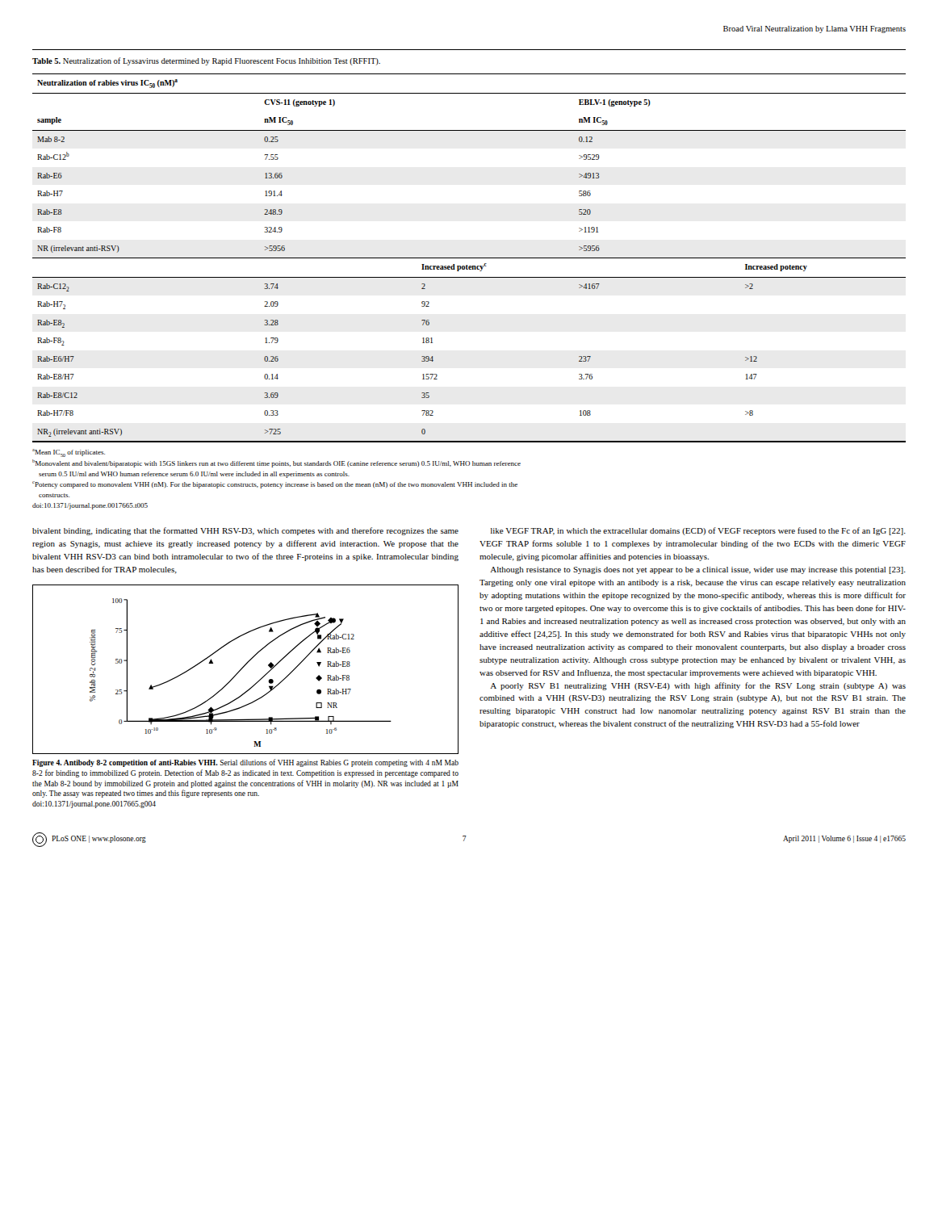Broad Viral Neutralization by Llama VHH Fragments
Table 5. Neutralization of Lyssavirus determined by Rapid Fluorescent Focus Inhibition Test (RFFIT).
| Neutralization of rabies virus IC 50 (nM) a | | | | |
| --- | --- | --- | --- | --- |
| | CVS-11 (genotype 1) | EBLV-1 (genotype 5) |
| sample | nM IC 50 | nM IC 50 |
| Mab 8-2 | 0.25 | 0.12 |
| Rab-C12 b | 7.55 | >9529 |
| Rab-E6 | 13.66 | >4913 |
| Rab-H7 | 191.4 | 586 |
| Rab-E8 | 248.9 | 520 |
| Rab-F8 | 324.9 | >1191 |
| NR (irrelevant anti-RSV) | >5956 | >5956 |
| | | Increased potency c | | Increased potency |
| Rab-C12 2 | 3.74 | 2 | >4167 | >2 |
| Rab-H7 2 | 2.09 | 92 | | |
| Rab-E8 2 | 3.28 | 76 | | |
| Rab-F8 2 | 1.79 | 181 | | |
| Rab-E6/H7 | 0.26 | 394 | 237 | >12 |
| Rab-E8/H7 | 0.14 | 1572 | 3.76 | 147 |
| Rab-E8/C12 | 3.69 | 35 | | |
| Rab-H7/F8 | 0.33 | 782 | 108 | >8 |
| NR 2 (irrelevant anti-RSV) | >725 | 0 | | |
aMean IC50 of triplicates.
bMonovalent and bivalent/biparatopic with 15GS linkers run at two different time points, but standards OIE (canine reference serum) 0.5 IU/ml, WHO human reference
serum 0.5 IU/ml and WHO human reference serum 6.0 IU/ml were included in all experiments as controls.
cPotency compared to monovalent VHH (nM). For the biparatopic constructs, potency increase is based on the mean (nM) of the two monovalent VHH included in the
constructs.
doi:10.1371/journal.pone.0017665.t005
bivalent binding, indicating that the formatted VHH RSV-D3, which competes with and therefore recognizes the same region as Synagis, must achieve its greatly increased potency by a different avid interaction. We propose that the bivalent VHH RSV-D3 can bind both intramolecular to two of the three F-proteins in a spike. Intramolecular binding has been described for TRAP molecules,
100 75 50 25 0 % Mab 8-2 competition 10-10 10-9 10-8 10-6 M Rab-C12 Rab-E6 Rab-E8 Rab-F8 Rab-H7 NR
Figure 4. Antibody 8-2 competition of anti-Rabies VHH. Serial dilutions of VHH against Rabies G protein competing with 4 nM Mab 8-2 for binding to immobilized G protein. Detection of Mab 8-2 as indicated in text. Competition is expressed in percentage compared to the Mab 8-2 bound by immobilized G protein and plotted against the concentrations of VHH in molarity (M). NR was included at 1 µM only. The assay was repeated two times and this figure represents one run.
doi:10.1371/journal.pone.0017665.g004
like VEGF TRAP, in which the extracellular domains (ECD) of VEGF receptors were fused to the Fc of an IgG [22]. VEGF TRAP forms soluble 1 to 1 complexes by intramolecular binding of the two ECDs with the dimeric VEGF molecule, giving picomolar affinities and potencies in bioassays.
Although resistance to Synagis does not yet appear to be a clinical issue, wider use may increase this potential [23]. Targeting only one viral epitope with an antibody is a risk, because the virus can escape relatively easy neutralization by adopting mutations within the epitope recognized by the mono-specific antibody, whereas this is more difficult for two or more targeted epitopes. One way to overcome this is to give cocktails of antibodies. This has been done for HIV-1 and Rabies and increased neutralization potency as well as increased cross protection was observed, but only with an additive effect [24,25]. In this study we demonstrated for both RSV and Rabies virus that biparatopic VHHs not only have increased neutralization activity as compared to their monovalent counterparts, but also display a broader cross subtype neutralization activity. Although cross subtype protection may be enhanced by bivalent or trivalent VHH, as was observed for RSV and Influenza, the most spectacular improvements were achieved with biparatopic VHH.
A poorly RSV B1 neutralizing VHH (RSV-E4) with high affinity for the RSV Long strain (subtype A) was combined with a VHH (RSV-D3) neutralizing the RSV Long strain (subtype A), but not the RSV B1 strain. The resulting biparatopic VHH construct had low nanomolar neutralizing potency against RSV B1 strain than the biparatopic construct, whereas the bivalent construct of the neutralizing VHH RSV-D3 had a 55-fold lower
PLoS ONE | www.plosone.org
7
April 2011 | Volume 6 | Issue 4 | e17665